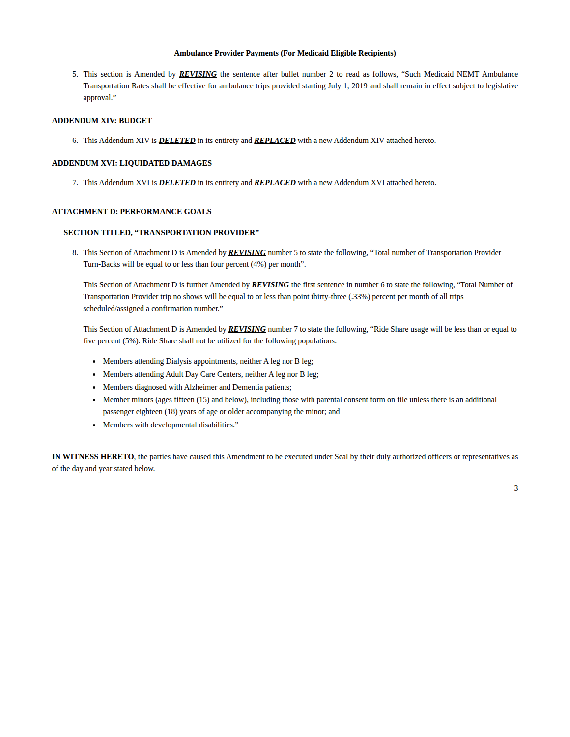Ambulance Provider Payments (For Medicaid Eligible Recipients)
This section is Amended by REVISING the sentence after bullet number 2 to read as follows, “Such Medicaid NEMT Ambulance Transportation Rates shall be effective for ambulance trips provided starting July 1, 2019 and shall remain in effect subject to legislative approval.”
ADDENDUM XIV: BUDGET
This Addendum XIV is DELETED in its entirety and REPLACED with a new Addendum XIV attached hereto.
ADDENDUM XVI: LIQUIDATED DAMAGES
This Addendum XVI is DELETED in its entirety and REPLACED with a new Addendum XVI attached hereto.
ATTACHMENT D: PERFORMANCE GOALS
SECTION TITLED, “TRANSPORTATION PROVIDER”
This Section of Attachment D is Amended by REVISING number 5 to state the following, “Total number of Transportation Provider Turn-Backs will be equal to or less than four percent (4%) per month”.
This Section of Attachment D is further Amended by REVISING the first sentence in number 6 to state the following, “Total Number of Transportation Provider trip no shows will be equal to or less than point thirty-three (.33%) percent per month of all trips scheduled/assigned a confirmation number.”
This Section of Attachment D is Amended by REVISING number 7 to state the following, “Ride Share usage will be less than or equal to five percent (5%). Ride Share shall not be utilized for the following populations:
Members attending Dialysis appointments, neither A leg nor B leg;
Members attending Adult Day Care Centers, neither A leg nor B leg;
Members diagnosed with Alzheimer and Dementia patients;
Member minors (ages fifteen (15) and below), including those with parental consent form on file unless there is an additional passenger eighteen (18) years of age or older accompanying the minor; and
Members with developmental disabilities.”
IN WITNESS HERETO, the parties have caused this Amendment to be executed under Seal by their duly authorized officers or representatives as of the day and year stated below.
3